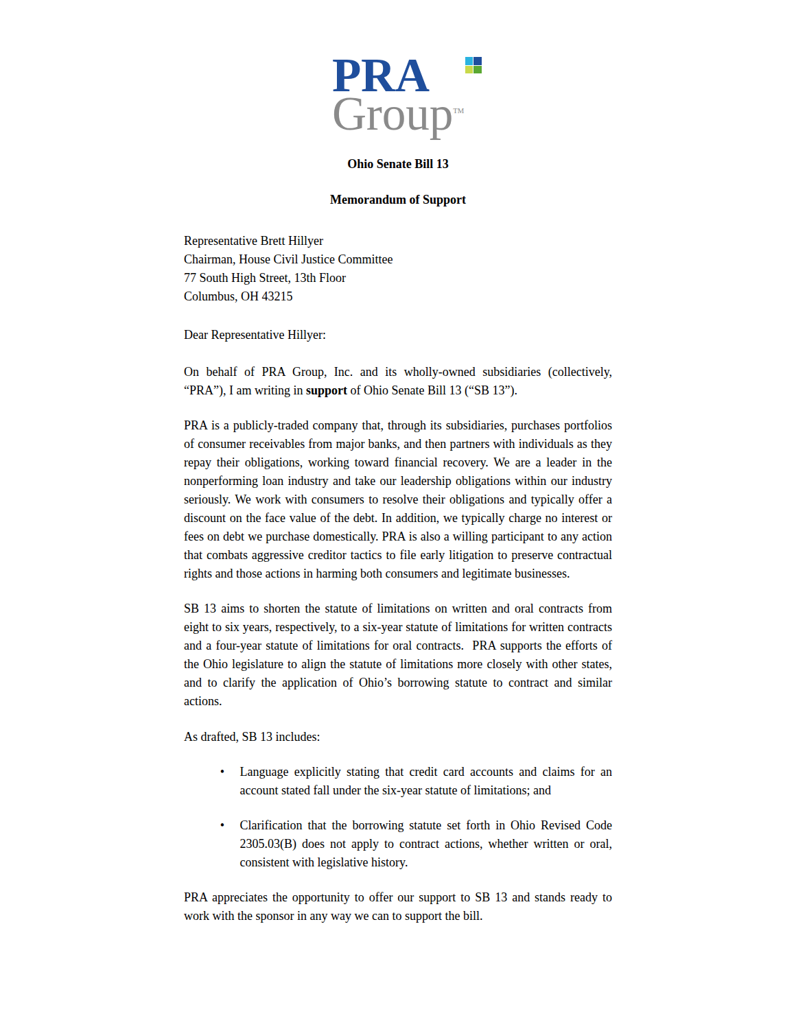PRA GroupTM
Ohio Senate Bill 13
Memorandum of Support
Representative Brett Hillyer
Chairman, House Civil Justice Committee
77 South High Street, 13th Floor
Columbus, OH 43215
Dear Representative Hillyer:
On behalf of PRA Group, Inc. and its wholly-owned subsidiaries (collectively, “PRA”), I am writing in support of Ohio Senate Bill 13 (“SB 13”).
PRA is a publicly-traded company that, through its subsidiaries, purchases portfolios of consumer receivables from major banks, and then partners with individuals as they repay their obligations, working toward financial recovery. We are a leader in the nonperforming loan industry and take our leadership obligations within our industry seriously. We work with consumers to resolve their obligations and typically offer a discount on the face value of the debt. In addition, we typically charge no interest or fees on debt we purchase domestically. PRA is also a willing participant to any action that combats aggressive creditor tactics to file early litigation to preserve contractual rights and those actions in harming both consumers and legitimate businesses.
SB 13 aims to shorten the statute of limitations on written and oral contracts from eight to six years, respectively, to a six-year statute of limitations for written contracts and a four-year statute of limitations for oral contracts. PRA supports the efforts of the Ohio legislature to align the statute of limitations more closely with other states, and to clarify the application of Ohio’s borrowing statute to contract and similar actions.
As drafted, SB 13 includes:
Language explicitly stating that credit card accounts and claims for an account stated fall under the six-year statute of limitations; and
Clarification that the borrowing statute set forth in Ohio Revised Code 2305.03(B) does not apply to contract actions, whether written or oral, consistent with legislative history.
PRA appreciates the opportunity to offer our support to SB 13 and stands ready to work with the sponsor in any way we can to support the bill.